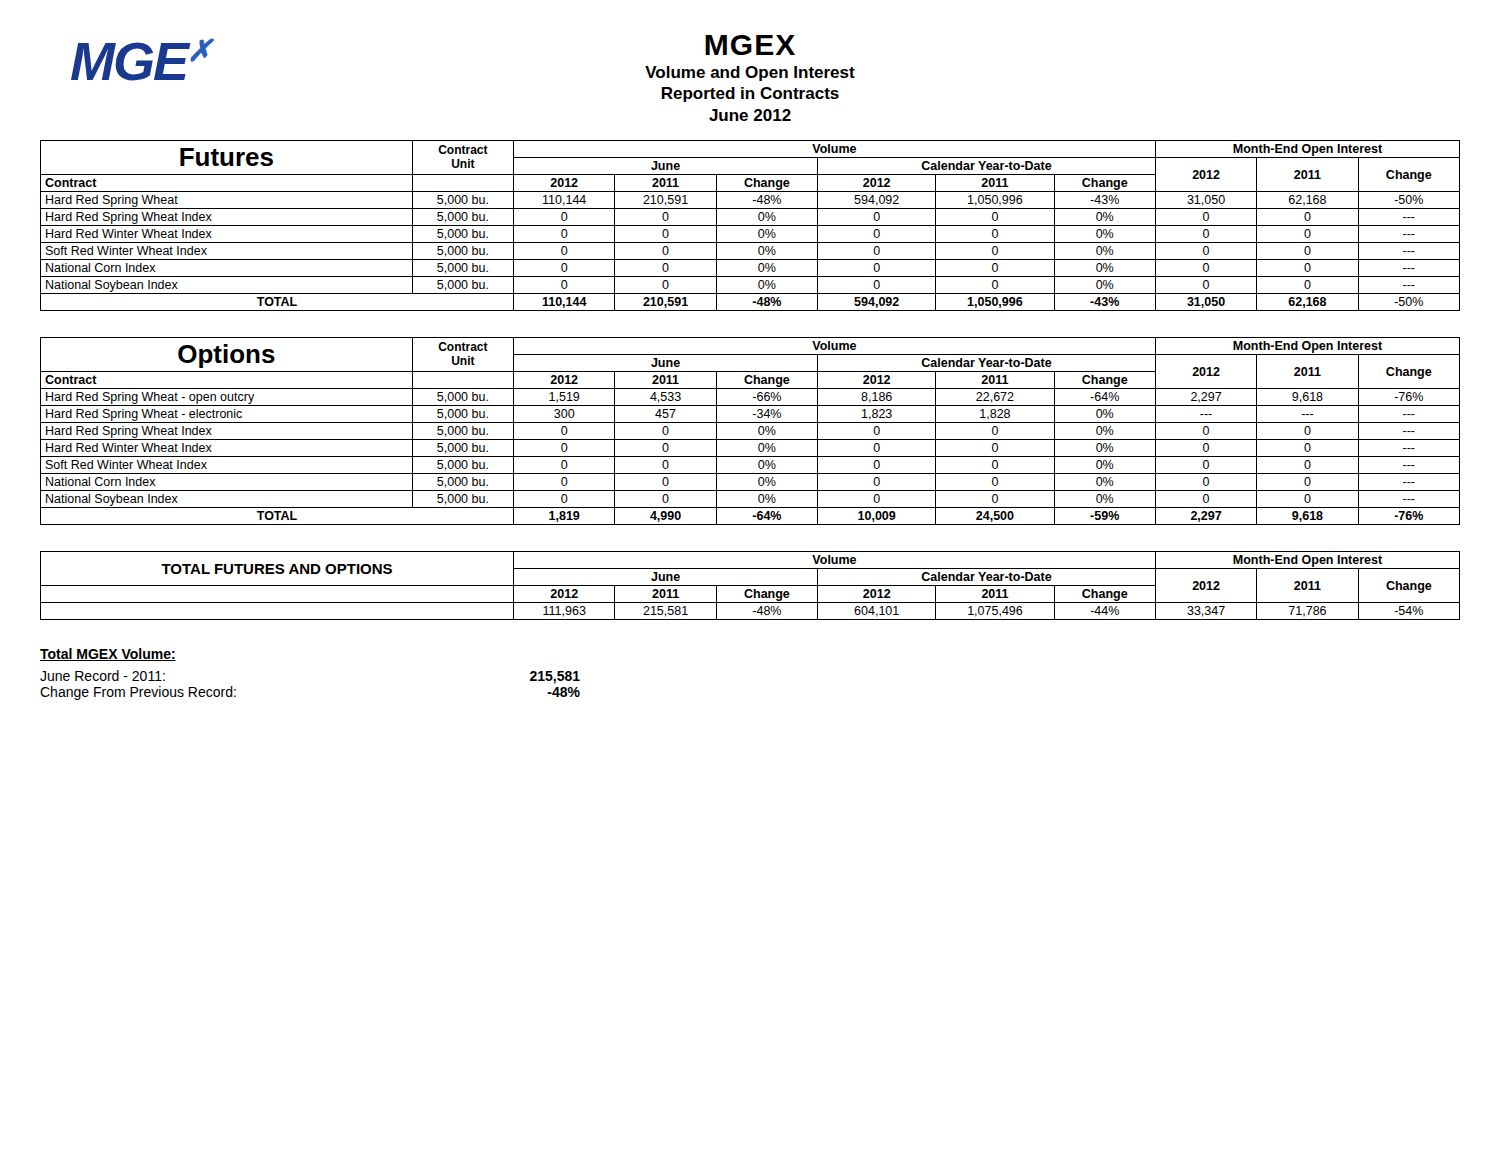MGE✗
MGEX
Volume and Open Interest
Reported in Contracts
June 2012
| Futures | Contract Unit | Volume | Month-End Open Interest |
| June | Calendar Year-to-Date | 2012 | 2011 | Change |
| Contract | | 2012 | 2011 | Change | 2012 | 2011 | Change |
| Hard Red Spring Wheat | 5,000 bu. | 110,144 | 210,591 | -48% | 594,092 | 1,050,996 | -43% | 31,050 | 62,168 | -50% |
| Hard Red Spring Wheat Index | 5,000 bu. | 0 | 0 | 0% | 0 | 0 | 0% | 0 | 0 | --- |
| Hard Red Winter Wheat Index | 5,000 bu. | 0 | 0 | 0% | 0 | 0 | 0% | 0 | 0 | --- |
| Soft Red Winter Wheat Index | 5,000 bu. | 0 | 0 | 0% | 0 | 0 | 0% | 0 | 0 | --- |
| National Corn Index | 5,000 bu. | 0 | 0 | 0% | 0 | 0 | 0% | 0 | 0 | --- |
| National Soybean Index | 5,000 bu. | 0 | 0 | 0% | 0 | 0 | 0% | 0 | 0 | --- |
| TOTAL | 110,144 | 210,591 | -48% | 594,092 | 1,050,996 | -43% | 31,050 | 62,168 | -50% |
| Options | Contract Unit | Volume | Month-End Open Interest |
| June | Calendar Year-to-Date | 2012 | 2011 | Change |
| Contract | | 2012 | 2011 | Change | 2012 | 2011 | Change |
| Hard Red Spring Wheat - open outcry | 5,000 bu. | 1,519 | 4,533 | -66% | 8,186 | 22,672 | -64% | 2,297 | 9,618 | -76% |
| Hard Red Spring Wheat - electronic | 5,000 bu. | 300 | 457 | -34% | 1,823 | 1,828 | 0% | --- | --- | --- |
| Hard Red Spring Wheat Index | 5,000 bu. | 0 | 0 | 0% | 0 | 0 | 0% | 0 | 0 | --- |
| Hard Red Winter Wheat Index | 5,000 bu. | 0 | 0 | 0% | 0 | 0 | 0% | 0 | 0 | --- |
| Soft Red Winter Wheat Index | 5,000 bu. | 0 | 0 | 0% | 0 | 0 | 0% | 0 | 0 | --- |
| National Corn Index | 5,000 bu. | 0 | 0 | 0% | 0 | 0 | 0% | 0 | 0 | --- |
| National Soybean Index | 5,000 bu. | 0 | 0 | 0% | 0 | 0 | 0% | 0 | 0 | --- |
| TOTAL | 1,819 | 4,990 | -64% | 10,009 | 24,500 | -59% | 2,297 | 9,618 | -76% |
| TOTAL FUTURES AND OPTIONS | Volume | Month-End Open Interest |
| June | Calendar Year-to-Date | 2012 | 2011 | Change |
| | 2012 | 2011 | Change | 2012 | 2011 | Change |
| | 111,963 | 215,581 | -48% | 604,101 | 1,075,496 | -44% | 33,347 | 71,786 | -54% |
Total MGEX Volume:
June Record - 2011: 215,581
Change From Previous Record: -48%